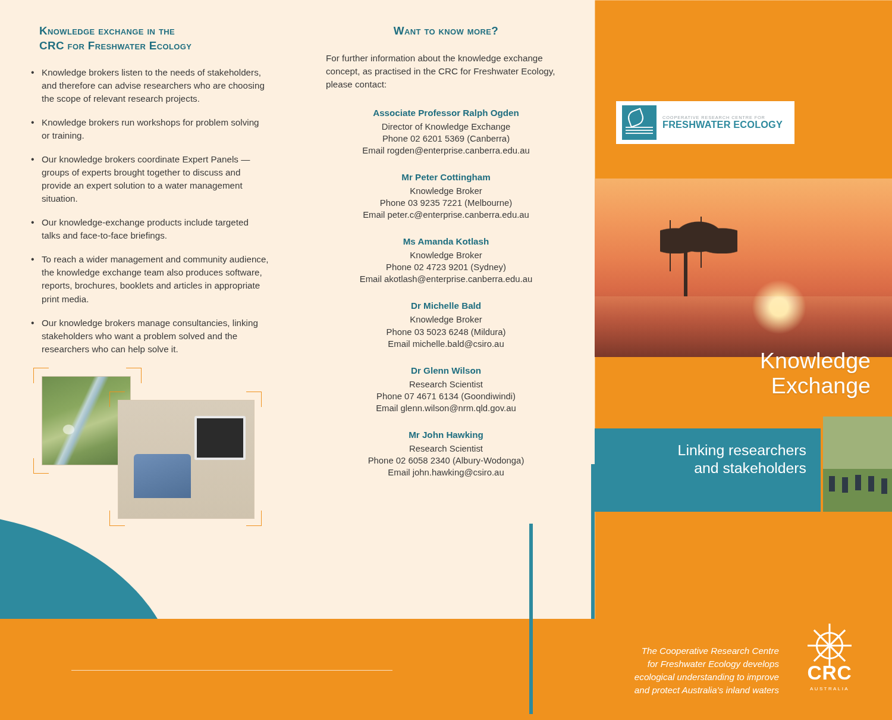Knowledge exchange in the
CRC for Freshwater Ecology
Knowledge brokers listen to the needs of stakeholders, and therefore can advise researchers who are choosing the scope of relevant research projects.
Knowledge brokers run workshops for problem solving or training.
Our knowledge brokers coordinate Expert Panels — groups of experts brought together to discuss and provide an expert solution to a water management situation.
Our knowledge-exchange products include targeted talks and face-to-face briefings.
To reach a wider management and community audience, the knowledge exchange team also produces software, reports, brochures, booklets and articles in appropriate print media.
Our knowledge brokers manage consultancies, linking stakeholders who want a problem solved and the researchers who can help solve it.
Want to know more?
For further information about the knowledge exchange concept, as practised in the CRC for Freshwater Ecology, please contact:
Associate Professor Ralph Ogden
Director of Knowledge Exchange
Phone 02 6201 5369 (Canberra)
Email rogden@enterprise.canberra.edu.au
Mr Peter Cottingham
Knowledge Broker
Phone 03 9235 7221 (Melbourne)
Email peter.c@enterprise.canberra.edu.au
Ms Amanda Kotlash
Knowledge Broker
Phone 02 4723 9201 (Sydney)
Email akotlash@enterprise.canberra.edu.au
Dr Michelle Bald
Knowledge Broker
Phone 03 5023 6248 (Mildura)
Email michelle.bald@csiro.au
Dr Glenn Wilson
Research Scientist
Phone 07 4671 6134 (Goondiwindi)
Email glenn.wilson@nrm.qld.gov.au
Mr John Hawking
Research Scientist
Phone 02 6058 2340 (Albury-Wodonga)
Email john.hawking@csiro.au
Cooperative Research Centre for
FRESHWATER ECOLOGY
Knowledge
Exchange
Linking researchers
and stakeholders
The Cooperative Research Centre
for Freshwater Ecology develops
ecological understanding to improve
and protect Australia’s inland waters
CRC
AUSTRALIA